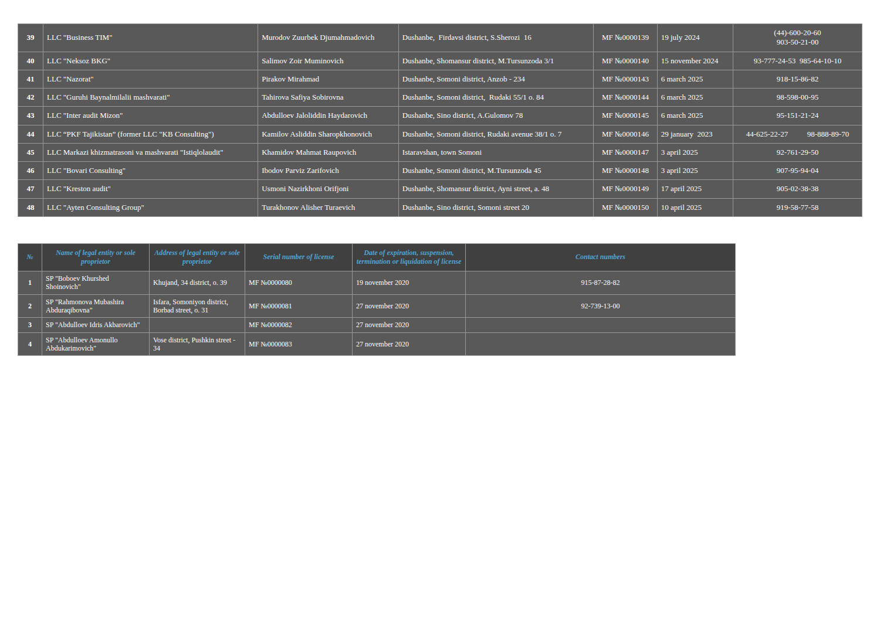| 39 | LLC "Business TIM" | Murodov Zuurbek Djumahmadovich | Dushanbe, Firdavsi district, S.Sherozi 16 | MF №0000139 | 19 july 2024 | (44)-600-20-60 903-50-21-00 |
| 40 | LLC "Neksoz BKG" | Salimov Zoir Muminovich | Dushanbe, Shomansur district, M.Tursunzoda 3/1 | MF №0000140 | 15 november 2024 | 93-777-24-53 985-64-10-10 |
| 41 | LLC "Nazorat" | Pirakov Mirahmad | Dushanbe, Somoni district, Anzob - 234 | MF №0000143 | 6 march 2025 | 918-15-86-82 |
| 42 | LLC "Guruhi Baynalmilalii mashvarati" | Tahirova Safiya Sobirovna | Dushanbe, Somoni district, Rudaki 55/1 o. 84 | MF №0000144 | 6 march 2025 | 98-598-00-95 |
| 43 | LLC "Inter audit Mizon" | Abdulloev Jaloliddin Haydarovich | Dushanbe, Sino district, A.Gulomov 78 | MF №0000145 | 6 march 2025 | 95-151-21-24 |
| 44 | LLC “PKF Tajikistan” (former LLC "KB Consulting") | Kamilov Asliddin Sharopkhonovich | Dushanbe, Somoni district, Rudaki avenue 38/1 o. 7 | MF №0000146 | 29 january 2023 | 44-625-22-27 98-888-89-70 |
| 45 | LLC Markazi khizmatrasoni va mashvarati "Istiqlolaudit" | Khamidov Mahmat Raupovich | Istaravshan, town Somoni | MF №0000147 | 3 april 2025 | 92-761-29-50 |
| 46 | LLC "Bovari Consulting" | Ibodov Parviz Zarifovich | Dushanbe, Somoni district, M.Tursunzoda 45 | MF №0000148 | 3 april 2025 | 907-95-94-04 |
| 47 | LLC "Kreston audit" | Usmoni Nazirkhoni Orifjoni | Dushanbe, Shomansur district, Ayni street, a. 48 | MF №0000149 | 17 april 2025 | 905-02-38-38 |
| 48 | LLC "Ayten Consulting Group" | Turakhonov Alisher Turaevich | Dushanbe, Sino district, Somoni street 20 | MF №0000150 | 10 april 2025 | 919-58-77-58 |
| № | Name of legal entity or sole proprietor | Address of legal entity or sole proprietor | Serial number of license | Date of expiration, suspension, termination or liquidation of license | Contact numbers |
| --- | --- | --- | --- | --- | --- |
| 1 | SP "Boboev Khurshed Shoinovich" | Khujand, 34 district, o. 39 | MF №0000080 | 19 november 2020 | 915-87-28-82 |
| 2 | SP "Rahmonova Mubashira Abduraqibovna" | Isfara, Somoniyon district, Borbad street, o. 31 | MF №0000081 | 27 november 2020 | 92-739-13-00 |
| 3 | SP "Abdulloev Idris Akbarovich" | | MF №0000082 | 27 november 2020 | |
| 4 | SP "Abdulloev Amonullo Abdukarimovich" | Vose district, Pushkin street - 34 | MF №0000083 | 27 november 2020 | |